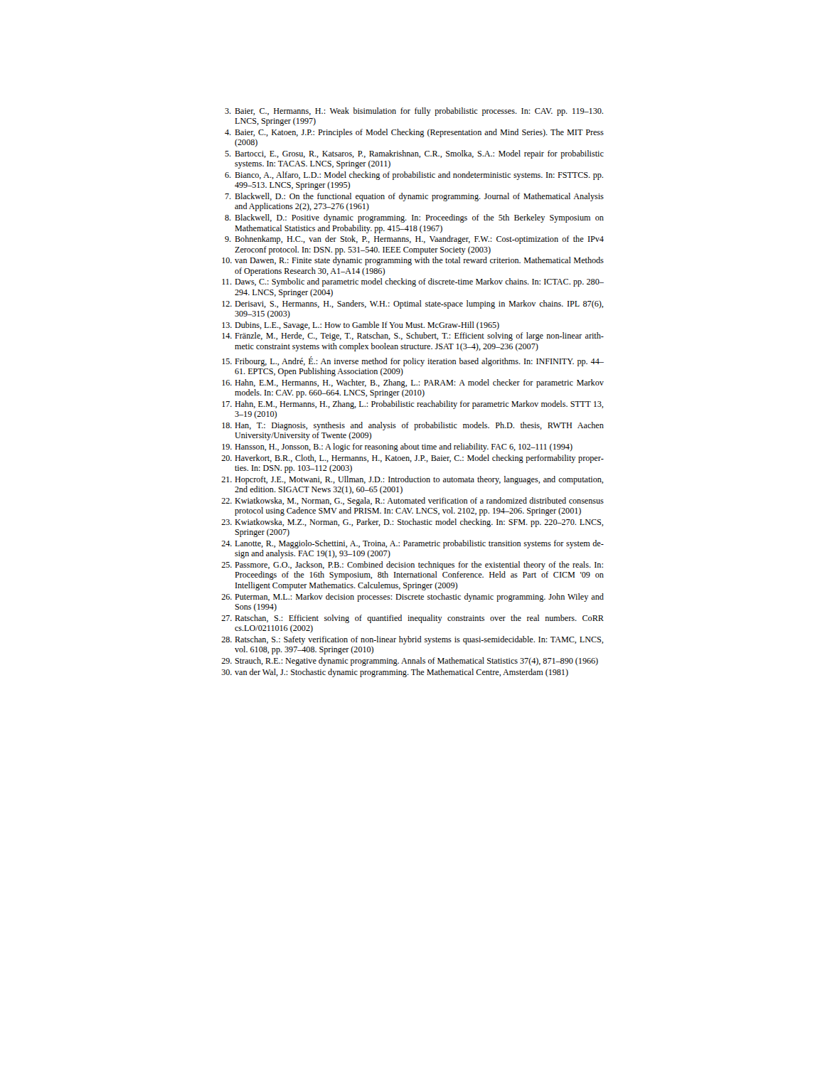Baier, C., Hermanns, H.: Weak bisimulation for fully probabilistic processes. In: CAV. pp. 119–130. LNCS, Springer (1997)
Baier, C., Katoen, J.P.: Principles of Model Checking (Representation and Mind Series). The MIT Press (2008)
Bartocci, E., Grosu, R., Katsaros, P., Ramakrishnan, C.R., Smolka, S.A.: Model repair for probabilistic systems. In: TACAS. LNCS, Springer (2011)
Bianco, A., Alfaro, L.D.: Model checking of probabilistic and nondeterministic systems. In: FSTTCS. pp. 499–513. LNCS, Springer (1995)
Blackwell, D.: On the functional equation of dynamic programming. Journal of Mathematical Analysis and Applications 2(2), 273–276 (1961)
Blackwell, D.: Positive dynamic programming. In: Proceedings of the 5th Berkeley Symposium on Mathematical Statistics and Probability. pp. 415–418 (1967)
Bohnenkamp, H.C., van der Stok, P., Hermanns, H., Vaandrager, F.W.: Cost-optimization of the IPv4 Zeroconf protocol. In: DSN. pp. 531–540. IEEE Computer Society (2003)
van Dawen, R.: Finite state dynamic programming with the total reward criterion. Mathematical Methods of Operations Research 30, A1–A14 (1986)
Daws, C.: Symbolic and parametric model checking of discrete-time Markov chains. In: ICTAC. pp. 280–294. LNCS, Springer (2004)
Derisavi, S., Hermanns, H., Sanders, W.H.: Optimal state-space lumping in Markov chains. IPL 87(6), 309–315 (2003)
Dubins, L.E., Savage, L.: How to Gamble If You Must. McGraw-Hill (1965)
Fränzle, M., Herde, C., Teige, T., Ratschan, S., Schubert, T.: Efficient solving of large non-linear arithmetic constraint systems with complex boolean structure. JSAT 1(3–4), 209–236 (2007)
Fribourg, L., André, É.: An inverse method for policy iteration based algorithms. In: INFINITY. pp. 44–61. EPTCS, Open Publishing Association (2009)
Hahn, E.M., Hermanns, H., Wachter, B., Zhang, L.: PARAM: A model checker for parametric Markov models. In: CAV. pp. 660–664. LNCS, Springer (2010)
Hahn, E.M., Hermanns, H., Zhang, L.: Probabilistic reachability for parametric Markov models. STTT 13, 3–19 (2010)
Han, T.: Diagnosis, synthesis and analysis of probabilistic models. Ph.D. thesis, RWTH Aachen University/University of Twente (2009)
Hansson, H., Jonsson, B.: A logic for reasoning about time and reliability. FAC 6, 102–111 (1994)
Haverkort, B.R., Cloth, L., Hermanns, H., Katoen, J.P., Baier, C.: Model checking performability properties. In: DSN. pp. 103–112 (2003)
Hopcroft, J.E., Motwani, R., Ullman, J.D.: Introduction to automata theory, languages, and computation, 2nd edition. SIGACT News 32(1), 60–65 (2001)
Kwiatkowska, M., Norman, G., Segala, R.: Automated verification of a randomized distributed consensus protocol using Cadence SMV and PRISM. In: CAV. LNCS, vol. 2102, pp. 194–206. Springer (2001)
Kwiatkowska, M.Z., Norman, G., Parker, D.: Stochastic model checking. In: SFM. pp. 220–270. LNCS, Springer (2007)
Lanotte, R., Maggiolo-Schettini, A., Troina, A.: Parametric probabilistic transition systems for system design and analysis. FAC 19(1), 93–109 (2007)
Passmore, G.O., Jackson, P.B.: Combined decision techniques for the existential theory of the reals. In: Proceedings of the 16th Symposium, 8th International Conference. Held as Part of CICM '09 on Intelligent Computer Mathematics. Calculemus, Springer (2009)
Puterman, M.L.: Markov decision processes: Discrete stochastic dynamic programming. John Wiley and Sons (1994)
Ratschan, S.: Efficient solving of quantified inequality constraints over the real numbers. CoRR cs.LO/0211016 (2002)
Ratschan, S.: Safety verification of non-linear hybrid systems is quasi-semidecidable. In: TAMC, LNCS, vol. 6108, pp. 397–408. Springer (2010)
Strauch, R.E.: Negative dynamic programming. Annals of Mathematical Statistics 37(4), 871–890 (1966)
van der Wal, J.: Stochastic dynamic programming. The Mathematical Centre, Amsterdam (1981)